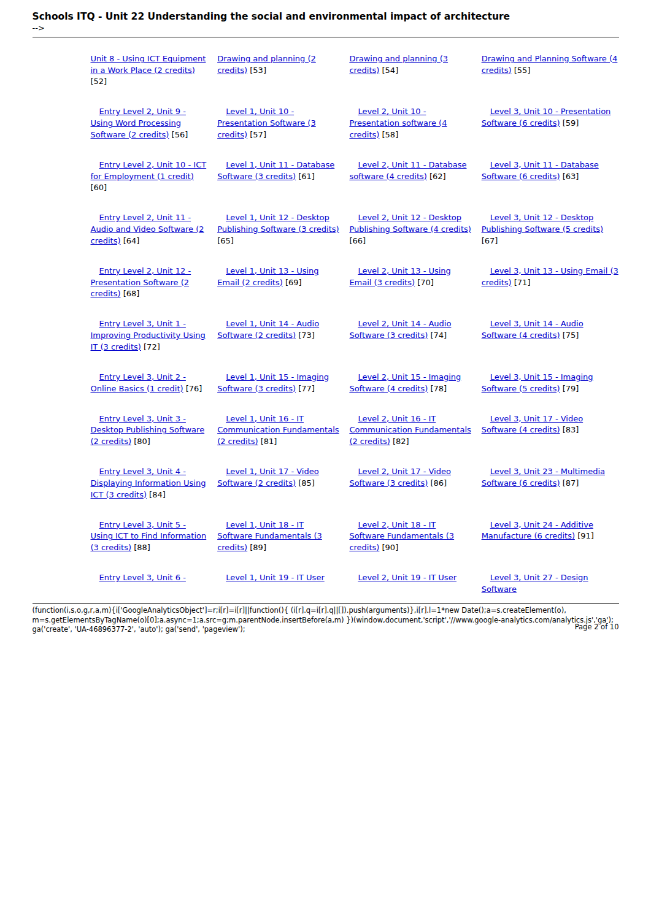Schools ITQ - Unit 22 Understanding the social and environmental impact of architecture
-->
| Unit 8 - Using ICT Equipment in a Work Place (2 credits) [52] | Drawing and planning (2 credits) [53] | Drawing and planning (3 credits) [54] | Drawing and Planning Software (4 credits) [55] |
| Entry Level 2, Unit 9 - Using Word Processing Software (2 credits) [56] | Level 1, Unit 10 - Presentation Software (3 credits) [57] | Level 2, Unit 10 - Presentation software (4 credits) [58] | Level 3, Unit 10 - Presentation Software (6 credits) [59] |
| Entry Level 2, Unit 10 - ICT for Employment (1 credit) [60] | Level 1, Unit 11 - Database Software (3 credits) [61] | Level 2, Unit 11 - Database software (4 credits) [62] | Level 3, Unit 11 - Database Software (6 credits) [63] |
| Entry Level 2, Unit 11 - Audio and Video Software (2 credits) [64] | Level 1, Unit 12 - Desktop Publishing Software (3 credits) [65] | Level 2, Unit 12 - Desktop Publishing Software (4 credits) [66] | Level 3, Unit 12 - Desktop Publishing Software (5 credits) [67] |
| Entry Level 2, Unit 12 - Presentation Software (2 credits) [68] | Level 1, Unit 13 - Using Email (2 credits) [69] | Level 2, Unit 13 - Using Email (3 credits) [70] | Level 3, Unit 13 - Using Email (3 credits) [71] |
| Entry Level 3, Unit 1 - Improving Productivity Using IT (3 credits) [72] | Level 1, Unit 14 - Audio Software (2 credits) [73] | Level 2, Unit 14 - Audio Software (3 credits) [74] | Level 3, Unit 14 - Audio Software (4 credits) [75] |
| Entry Level 3, Unit 2 - Online Basics (1 credit) [76] | Level 1, Unit 15 - Imaging Software (3 credits) [77] | Level 2, Unit 15 - Imaging Software (4 credits) [78] | Level 3, Unit 15 - Imaging Software (5 credits) [79] |
| Entry Level 3, Unit 3 - Desktop Publishing Software (2 credits) [80] | Level 1, Unit 16 - IT Communication Fundamentals (2 credits) [81] | Level 2, Unit 16 - IT Communication Fundamentals (2 credits) [82] | Level 3, Unit 17 - Video Software (4 credits) [83] |
| Entry Level 3, Unit 4 - Displaying Information Using ICT (3 credits) [84] | Level 1, Unit 17 - Video Software (2 credits) [85] | Level 2, Unit 17 - Video Software (3 credits) [86] | Level 3, Unit 23 - Multimedia Software (6 credits) [87] |
| Entry Level 3, Unit 5 - Using ICT to Find Information (3 credits) [88] | Level 1, Unit 18 - IT Software Fundamentals (3 credits) [89] | Level 2, Unit 18 - IT Software Fundamentals (3 credits) [90] | Level 3, Unit 24 - Additive Manufacture (6 credits) [91] |
| Entry Level 3, Unit 6 - | Level 1, Unit 19 - IT User | Level 2, Unit 19 - IT User | Level 3, Unit 27 - Design Software |
(function(i,s,o,g,r,a,m){i['GoogleAnalyticsObject']=r;i[r]=i[r]||function(){ (i[r].q=i[r].q||[]).push(arguments)},i[r].l=1*new Date();a=s.createElement(o), m=s.getElementsByTagName(o)[0];a.async=1;a.src=g;m.parentNode.insertBefore(a,m) })(window,document,'script','//www.google-analytics.com/analytics.js','ga'); ga('create', 'UA-46896377-2', 'auto'); ga('send', 'pageview'); Page 2 of 10